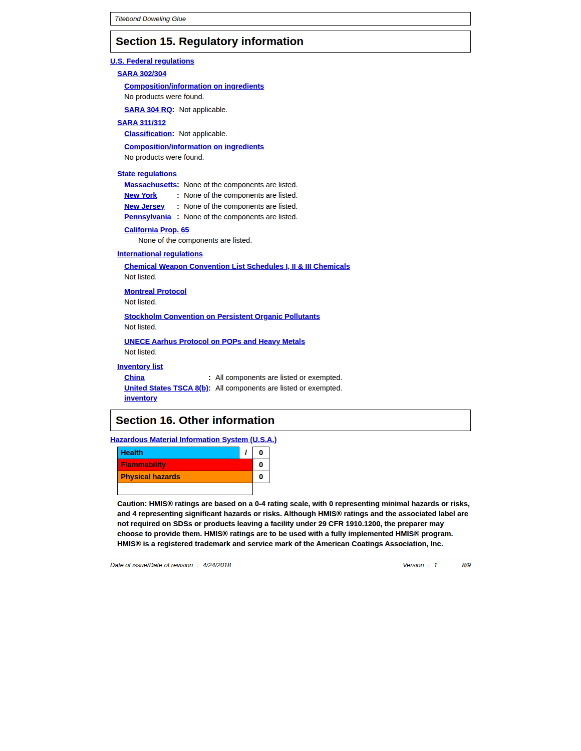Titebond Doweling Glue
Section 15. Regulatory information
U.S. Federal regulations
SARA 302/304
Composition/information on ingredients
No products were found.
| SARA 304 RQ | : | Not applicable. |
SARA 311/312
| Classification | : | Not applicable. |
Composition/information on ingredients
No products were found.
State regulations
| Massachusetts | : | None of the components are listed. |
| New York | : | None of the components are listed. |
| New Jersey | : | None of the components are listed. |
| Pennsylvania | : | None of the components are listed. |
California Prop. 65
None of the components are listed.
International regulations
Chemical Weapon Convention List Schedules I, II & III Chemicals
Not listed.
Montreal Protocol
Not listed.
Stockholm Convention on Persistent Organic Pollutants
Not listed.
UNECE Aarhus Protocol on POPs and Heavy Metals
Not listed.
Inventory list
| China | : | All components are listed or exempted. |
| United States TSCA 8(b) inventory | : | All components are listed or exempted. |
Section 16. Other information
Hazardous Material Information System (U.S.A.)
| Health | / | 0 |
| Flammability | 0 |
| Physical hazards | 0 |
Caution: HMIS® ratings are based on a 0-4 rating scale, with 0 representing minimal hazards or risks, and 4 representing significant hazards or risks. Although HMIS® ratings and the associated label are not required on SDSs or products leaving a facility under 29 CFR 1910.1200, the preparer may choose to provide them. HMIS® ratings are to be used with a fully implemented HMIS® program. HMIS® is a registered trademark and service mark of the American Coatings Association, Inc.
Date of issue/Date of revision: 4/24/2018
Version: 1 8/9